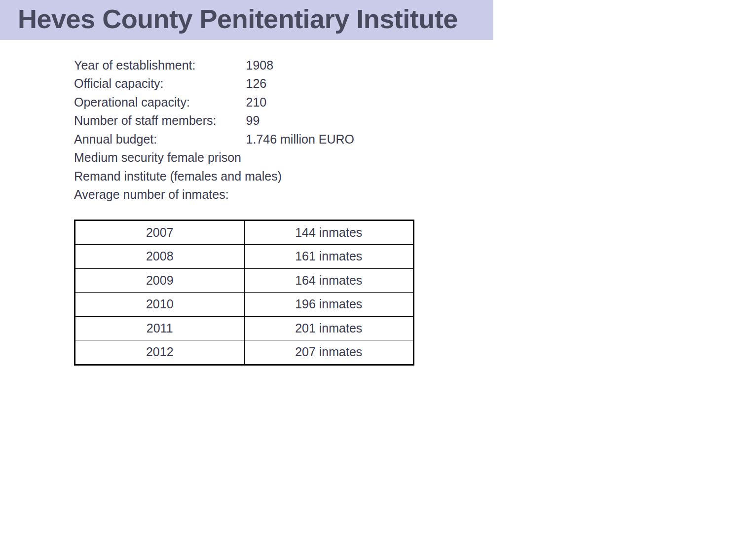Heves County Penitentiary Institute
| Year of establishment: | 1908 |
| Official capacity: | 126 |
| Operational capacity: | 210 |
| Number of staff members: | 99 |
| Annual budget: | 1.746 million EURO |
Medium security female prison
Remand institute (females and males)
Average number of inmates:
| 2007 | 144 inmates |
| 2008 | 161 inmates |
| 2009 | 164 inmates |
| 2010 | 196 inmates |
| 2011 | 201 inmates |
| 2012 | 207 inmates |